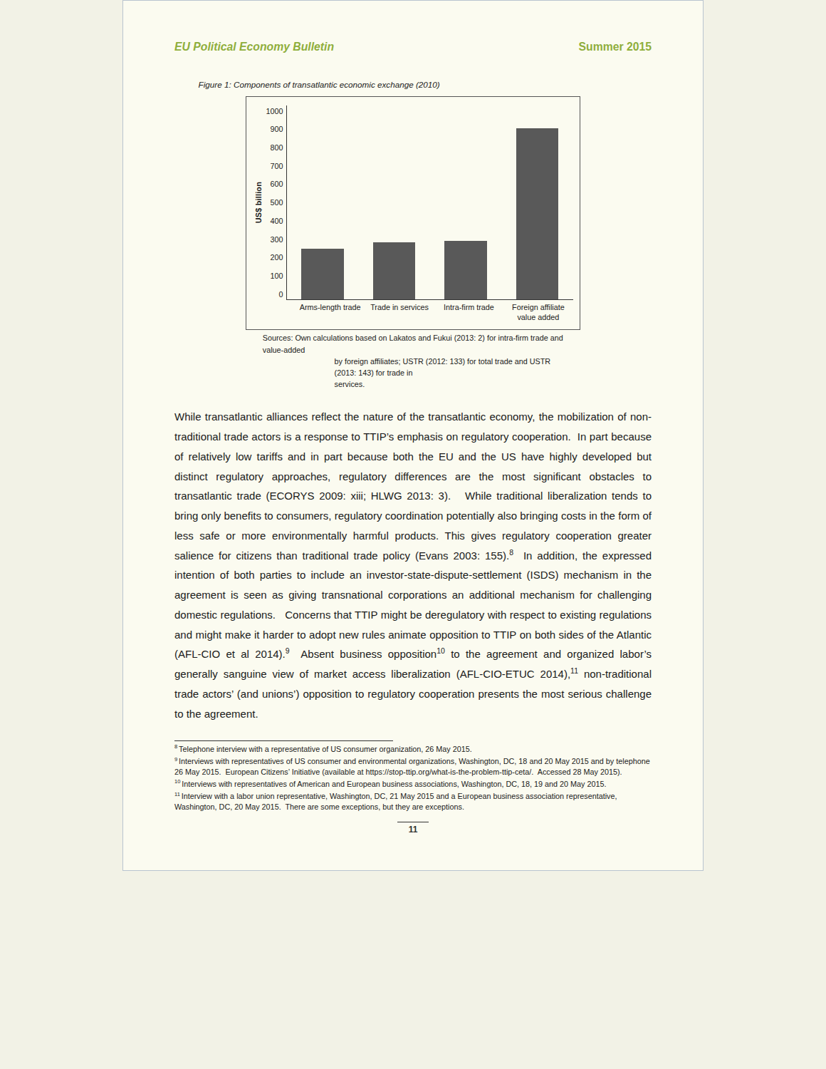EU Political Economy Bulletin Summer 2015
Figure 1: Components of transatlantic economic exchange (2010)
US$ billion
1000 900 800 700 600 500 400 300 200 100 0
Arms-length trade Trade in services Intra-firm trade Foreign affiliate value added
Sources: Own calculations based on Lakatos and Fukui (2013: 2) for intra-firm trade and value-added by foreign affiliates; USTR (2012: 133) for total trade and USTR (2013: 143) for trade in services.
While transatlantic alliances reflect the nature of the transatlantic economy, the mobilization of non-traditional trade actors is a response to TTIP’s emphasis on regulatory cooperation. In part because of relatively low tariffs and in part because both the EU and the US have highly developed but distinct regulatory approaches, regulatory differences are the most significant obstacles to transatlantic trade (ECORYS 2009: xiii; HLWG 2013: 3). While traditional liberalization tends to bring only benefits to consumers, regulatory coordination potentially also bringing costs in the form of less safe or more environmentally harmful products. This gives regulatory cooperation greater salience for citizens than traditional trade policy (Evans 2003: 155).8 In addition, the expressed intention of both parties to include an investor-state-dispute-settlement (ISDS) mechanism in the agreement is seen as giving transnational corporations an additional mechanism for challenging domestic regulations. Concerns that TTIP might be deregulatory with respect to existing regulations and might make it harder to adopt new rules animate opposition to TTIP on both sides of the Atlantic (AFL-CIO et al 2014).9 Absent business opposition10 to the agreement and organized labor’s generally sanguine view of market access liberalization (AFL-CIO-ETUC 2014),11 non-traditional trade actors’ (and unions’) opposition to regulatory cooperation presents the most serious challenge to the agreement.
8Telephone interview with a representative of US consumer organization, 26 May 2015.
9Interviews with representatives of US consumer and environmental organizations, Washington, DC, 18 and 20 May 2015 and by telephone 26 May 2015. European Citizens’ Initiative (available at https://stop-ttip.org/what-is-the-problem-ttip-ceta/. Accessed 28 May 2015).
10Interviews with representatives of American and European business associations, Washington, DC, 18, 19 and 20 May 2015.
11Interview with a labor union representative, Washington, DC, 21 May 2015 and a European business association representative, Washington, DC, 20 May 2015. There are some exceptions, but they are exceptions.
11